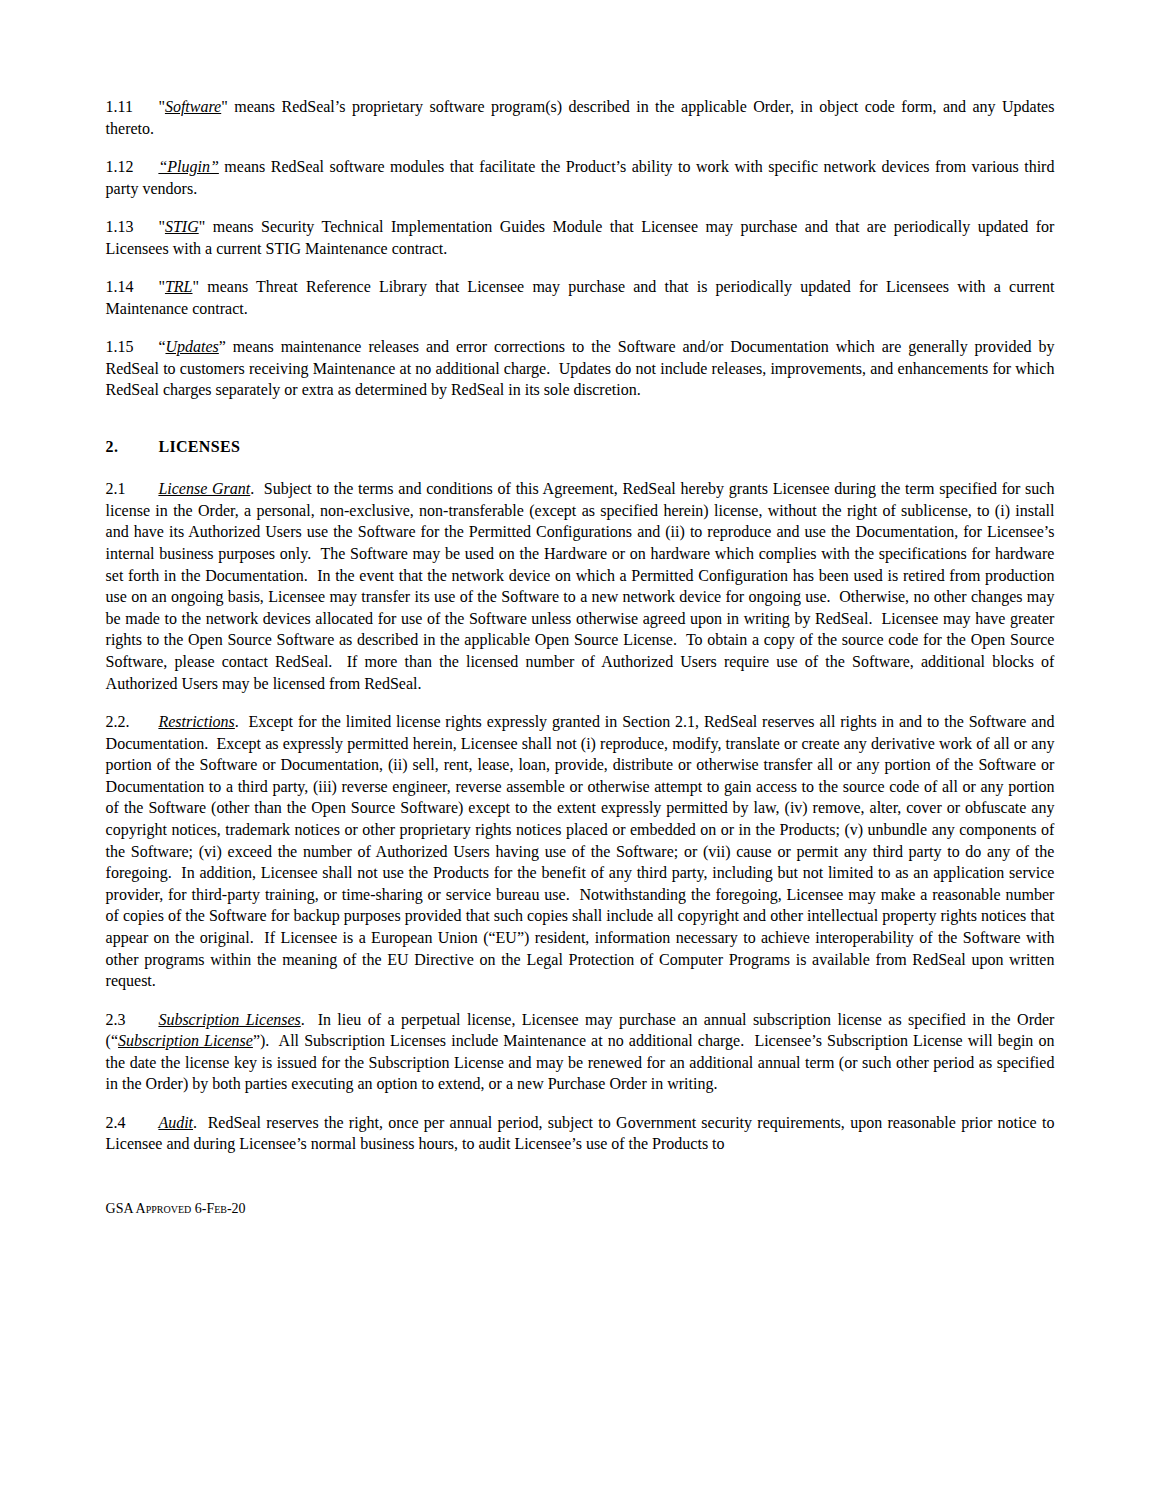1.11"Software" means RedSeal’s proprietary software program(s) described in the applicable Order, in object code form, and any Updates thereto.
1.12“Plugin” means RedSeal software modules that facilitate the Product’s ability to work with specific network devices from various third party vendors.
1.13"STIG" means Security Technical Implementation Guides Module that Licensee may purchase and that are periodically updated for Licensees with a current STIG Maintenance contract.
1.14"TRL" means Threat Reference Library that Licensee may purchase and that is periodically updated for Licensees with a current Maintenance contract.
1.15“Updates” means maintenance releases and error corrections to the Software and/or Documentation which are generally provided by RedSeal to customers receiving Maintenance at no additional charge. Updates do not include releases, improvements, and enhancements for which RedSeal charges separately or extra as determined by RedSeal in its sole discretion.
2. LICENSES
2.1 License Grant. Subject to the terms and conditions of this Agreement, RedSeal hereby grants Licensee during the term specified for such license in the Order, a personal, non-exclusive, non-transferable (except as specified herein) license, without the right of sublicense, to (i) install and have its Authorized Users use the Software for the Permitted Configurations and (ii) to reproduce and use the Documentation, for Licensee’s internal business purposes only. The Software may be used on the Hardware or on hardware which complies with the specifications for hardware set forth in the Documentation. In the event that the network device on which a Permitted Configuration has been used is retired from production use on an ongoing basis, Licensee may transfer its use of the Software to a new network device for ongoing use. Otherwise, no other changes may be made to the network devices allocated for use of the Software unless otherwise agreed upon in writing by RedSeal. Licensee may have greater rights to the Open Source Software as described in the applicable Open Source License. To obtain a copy of the source code for the Open Source Software, please contact RedSeal. If more than the licensed number of Authorized Users require use of the Software, additional blocks of Authorized Users may be licensed from RedSeal.
2.2. Restrictions. Except for the limited license rights expressly granted in Section 2.1, RedSeal reserves all rights in and to the Software and Documentation. Except as expressly permitted herein, Licensee shall not (i) reproduce, modify, translate or create any derivative work of all or any portion of the Software or Documentation, (ii) sell, rent, lease, loan, provide, distribute or otherwise transfer all or any portion of the Software or Documentation to a third party, (iii) reverse engineer, reverse assemble or otherwise attempt to gain access to the source code of all or any portion of the Software (other than the Open Source Software) except to the extent expressly permitted by law, (iv) remove, alter, cover or obfuscate any copyright notices, trademark notices or other proprietary rights notices placed or embedded on or in the Products; (v) unbundle any components of the Software; (vi) exceed the number of Authorized Users having use of the Software; or (vii) cause or permit any third party to do any of the foregoing. In addition, Licensee shall not use the Products for the benefit of any third party, including but not limited to as an application service provider, for third-party training, or time-sharing or service bureau use. Notwithstanding the foregoing, Licensee may make a reasonable number of copies of the Software for backup purposes provided that such copies shall include all copyright and other intellectual property rights notices that appear on the original. If Licensee is a European Union (“EU”) resident, information necessary to achieve interoperability of the Software with other programs within the meaning of the EU Directive on the Legal Protection of Computer Programs is available from RedSeal upon written request.
2.3 Subscription Licenses. In lieu of a perpetual license, Licensee may purchase an annual subscription license as specified in the Order (“Subscription License”). All Subscription Licenses include Maintenance at no additional charge. Licensee’s Subscription License will begin on the date the license key is issued for the Subscription License and may be renewed for an additional annual term (or such other period as specified in the Order) by both parties executing an option to extend, or a new Purchase Order in writing.
2.4 Audit. RedSeal reserves the right, once per annual period, subject to Government security requirements, upon reasonable prior notice to Licensee and during Licensee’s normal business hours, to audit Licensee’s use of the Products to
GSA Approved 6-Feb-20